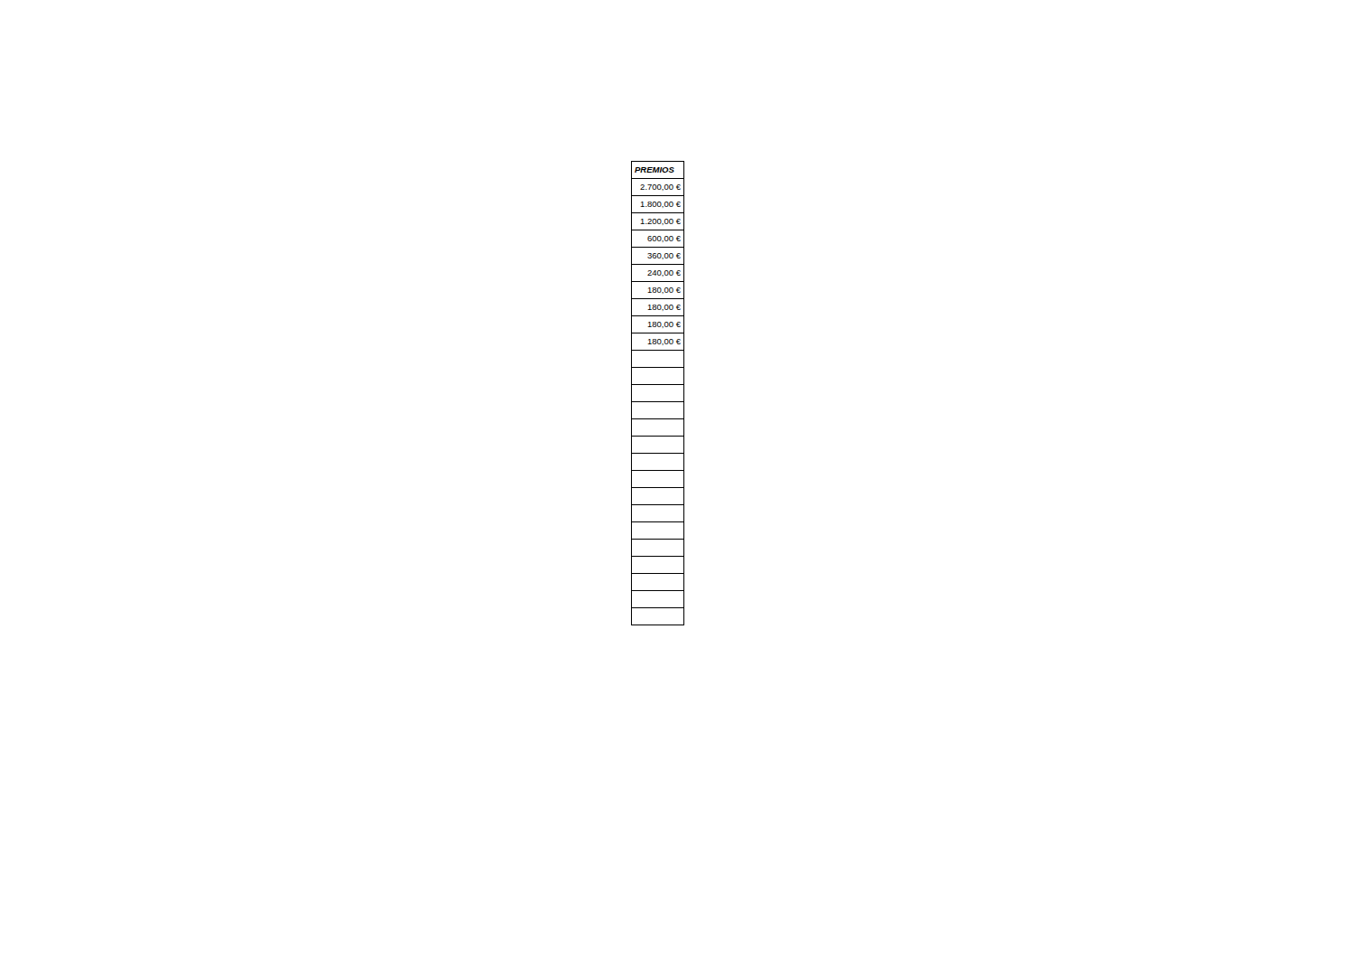| PREMIOS |
| --- |
| 2.700,00 € |
| 1.800,00 € |
| 1.200,00 € |
| 600,00 € |
| 360,00 € |
| 240,00 € |
| 180,00 € |
| 180,00 € |
| 180,00 € |
| 180,00 € |